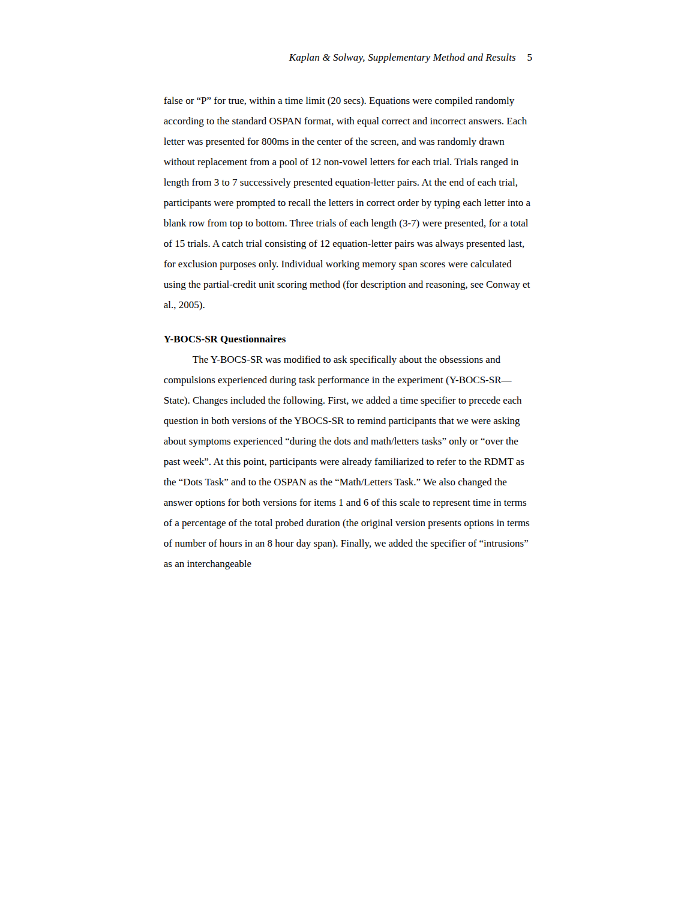Kaplan & Solway, Supplementary Method and Results5
false or “P” for true, within a time limit (20 secs). Equations were compiled randomly according to the standard OSPAN format, with equal correct and incorrect answers. Each letter was presented for 800ms in the center of the screen, and was randomly drawn without replacement from a pool of 12 non-vowel letters for each trial. Trials ranged in length from 3 to 7 successively presented equation-letter pairs. At the end of each trial, participants were prompted to recall the letters in correct order by typing each letter into a blank row from top to bottom. Three trials of each length (3-7) were presented, for a total of 15 trials. A catch trial consisting of 12 equation-letter pairs was always presented last, for exclusion purposes only. Individual working memory span scores were calculated using the partial-credit unit scoring method (for description and reasoning, see Conway et al., 2005).
Y-BOCS-SR Questionnaires
The Y-BOCS-SR was modified to ask specifically about the obsessions and compulsions experienced during task performance in the experiment (Y-BOCS-SR—State). Changes included the following. First, we added a time specifier to precede each question in both versions of the YBOCS-SR to remind participants that we were asking about symptoms experienced “during the dots and math/letters tasks” only or “over the past week”. At this point, participants were already familiarized to refer to the RDMT as the “Dots Task” and to the OSPAN as the “Math/Letters Task.” We also changed the answer options for both versions for items 1 and 6 of this scale to represent time in terms of a percentage of the total probed duration (the original version presents options in terms of number of hours in an 8 hour day span). Finally, we added the specifier of “intrusions” as an interchangeable